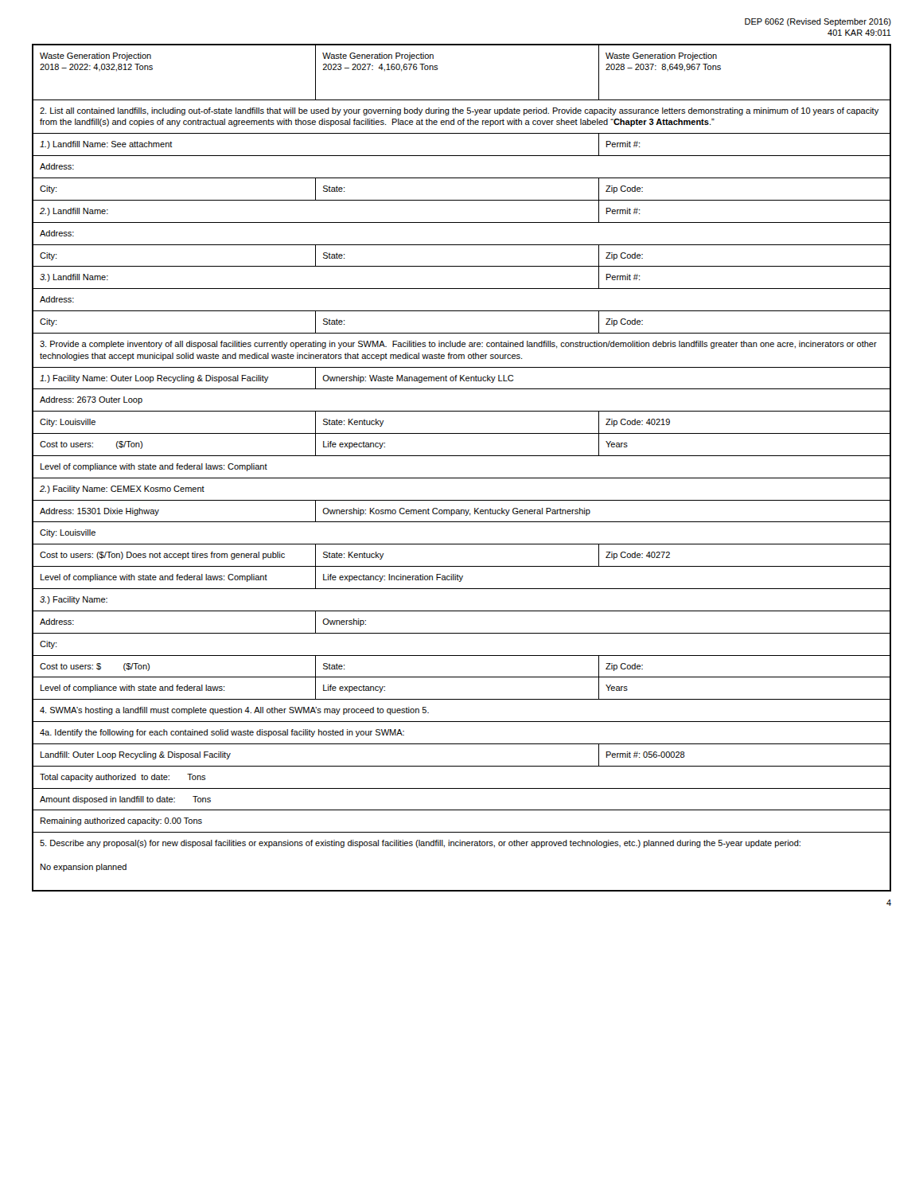DEP 6062 (Revised September 2016)
401 KAR 49:011
| Waste Generation Projection 2018 – 2022: 4,032,812 Tons | Waste Generation Projection 2023 – 2027: 4,160,676 Tons | Waste Generation Projection 2028 – 2037: 8,649,967 Tons |
| 2. List all contained landfills, including out-of-state landfills that will be used by your governing body during the 5-year update period. Provide capacity assurance letters demonstrating a minimum of 10 years of capacity from the landfill(s) and copies of any contractual agreements with those disposal facilities. Place at the end of the report with a cover sheet labeled “ Chapter 3 Attachments .” |
| 1. ) Landfill Name: See attachment | Permit #: |
| Address: |
| City: | State: | Zip Code: |
| 2. ) Landfill Name: | Permit #: |
| Address: |
| City: | State: | Zip Code: |
| 3. ) Landfill Name: | Permit #: |
| Address: |
| City: | State: | Zip Code: |
| 3. Provide a complete inventory of all disposal facilities currently operating in your SWMA. Facilities to include are: contained landfills, construction/demolition debris landfills greater than one acre, incinerators or other technologies that accept municipal solid waste and medical waste incinerators that accept medical waste from other sources. |
| 1. ) Facility Name: Outer Loop Recycling & Disposal Facility | Ownership: Waste Management of Kentucky LLC |
| Address: 2673 Outer Loop |
| City: Louisville | State: Kentucky | Zip Code: 40219 |
| Cost to users: ($/Ton) | Life expectancy: | Years |
| Level of compliance with state and federal laws: Compliant |
| 2. ) Facility Name: CEMEX Kosmo Cement |
| Address: 15301 Dixie Highway | Ownership: Kosmo Cement Company, Kentucky General Partnership |
| City: Louisville |
| Cost to users: ($/Ton) Does not accept tires from general public | State: Kentucky | Zip Code: 40272 |
| Level of compliance with state and federal laws: Compliant | Life expectancy: Incineration Facility |
| 3. ) Facility Name: |
| Address: | Ownership: |
| City: |
| Cost to users: $ ($/Ton) | State: | Zip Code: |
| Level of compliance with state and federal laws: | Life expectancy: | Years |
| 4. SWMA’s hosting a landfill must complete question 4. All other SWMA’s may proceed to question 5. |
| 4a. Identify the following for each contained solid waste disposal facility hosted in your SWMA: |
| Landfill: Outer Loop Recycling & Disposal Facility | Permit #: 056-00028 |
| Total capacity authorized to date: Tons |
| Amount disposed in landfill to date: Tons |
| Remaining authorized capacity: 0.00 Tons |
| 5. Describe any proposal(s) for new disposal facilities or expansions of existing disposal facilities (landfill, incinerators, or other approved technologies, etc.) planned during the 5-year update period: No expansion planned |
4